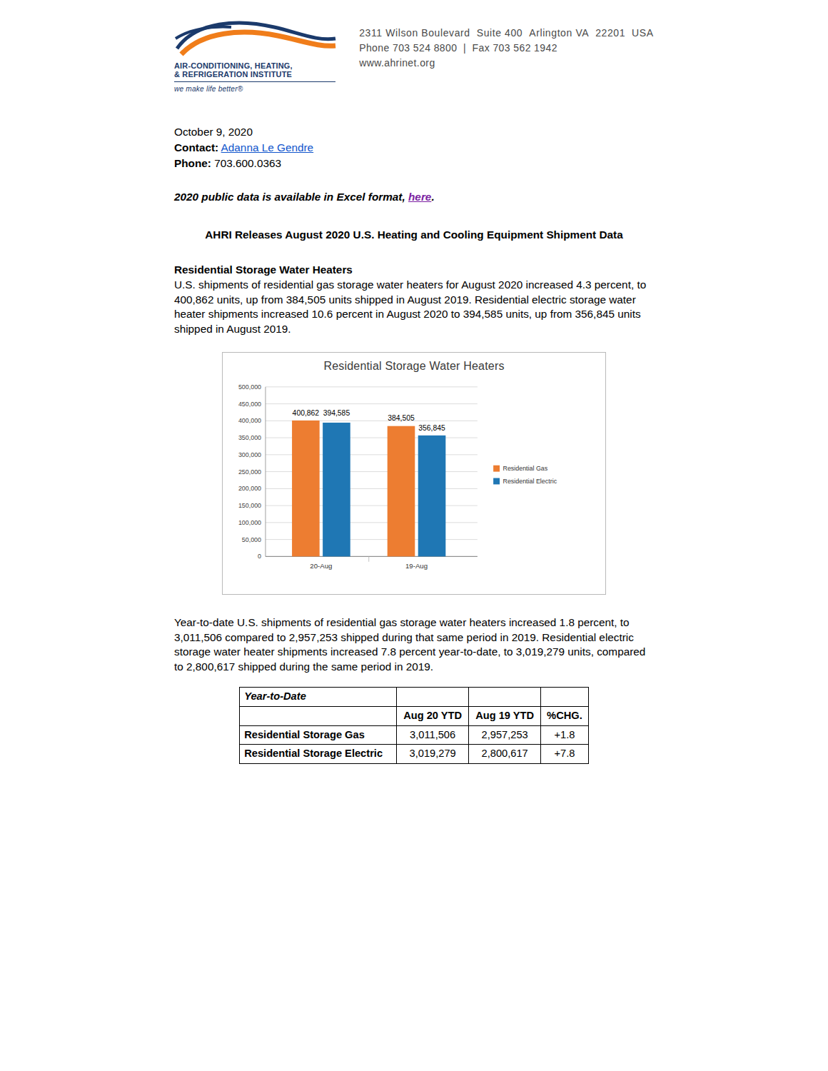Air-Conditioning, Heating,
& Refrigeration Institute
we make life better®
2311 Wilson Boulevard Suite 400 Arlington VA 22201 USA
Phone 703 524 8800 | Fax 703 562 1942
www.ahrinet.org
October 9, 2020
Contact: Adanna Le Gendre
Phone: 703.600.0363
2020 public data is available in Excel format, here.
AHRI Releases August 2020 U.S. Heating and Cooling Equipment Shipment Data
Residential Storage Water Heaters
U.S. shipments of residential gas storage water heaters for August 2020 increased 4.3 percent, to 400,862 units, up from 384,505 units shipped in August 2019. Residential electric storage water heater shipments increased 10.6 percent in August 2020 to 394,585 units, up from 356,845 units shipped in August 2019.
Residential Storage Water Heaters
500,000 450,000 400,000 350,000 300,000 250,000 200,000 150,000 100,000 50,000 0 400,862 394,585 384,505 356,845 20-Aug 19-Aug Residential Gas Residential Electric
Year-to-date U.S. shipments of residential gas storage water heaters increased 1.8 percent, to 3,011,506 compared to 2,957,253 shipped during that same period in 2019. Residential electric storage water heater shipments increased 7.8 percent year-to-date, to 3,019,279 units, compared to 2,800,617 shipped during the same period in 2019.
| Year-to-Date | | | |
| | Aug 20 YTD | Aug 19 YTD | %CHG. |
| Residential Storage Gas | 3,011,506 | 2,957,253 | +1.8 |
| Residential Storage Electric | 3,019,279 | 2,800,617 | +7.8 |